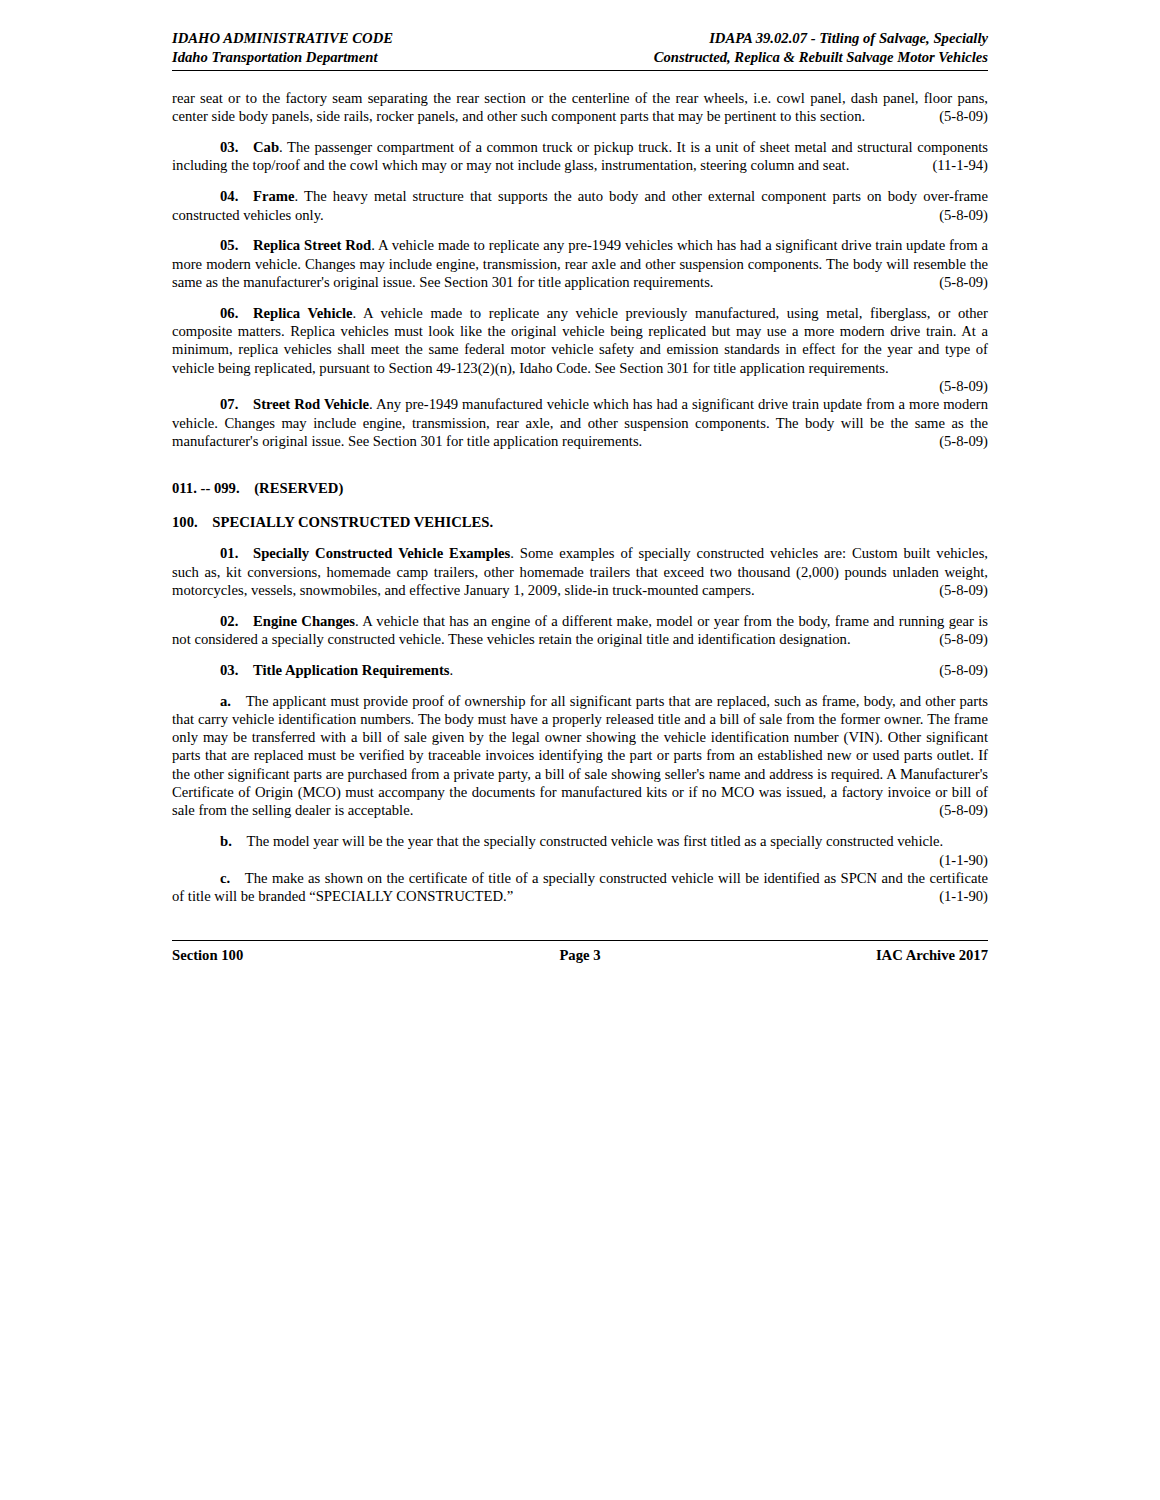| IDAHO ADMINISTRATIVE CODE Idaho Transportation Department | IDAPA 39.02.07 - Titling of Salvage, Specially Constructed, Replica & Rebuilt Salvage Motor Vehicles |
rear seat or to the factory seam separating the rear section or the centerline of the rear wheels, i.e. cowl panel, dash panel, floor pans, center side body panels, side rails, rocker panels, and other such component parts that may be pertinent to this section. (5-8-09)
03. Cab. The passenger compartment of a common truck or pickup truck. It is a unit of sheet metal and structural components including the top/roof and the cowl which may or may not include glass, instrumentation, steering column and seat. (11-1-94)
04. Frame. The heavy metal structure that supports the auto body and other external component parts on body over-frame constructed vehicles only. (5-8-09)
05. Replica Street Rod. A vehicle made to replicate any pre-1949 vehicles which has had a significant drive train update from a more modern vehicle. Changes may include engine, transmission, rear axle and other suspension components. The body will resemble the same as the manufacturer's original issue. See Section 301 for title application requirements. (5-8-09)
06. Replica Vehicle. A vehicle made to replicate any vehicle previously manufactured, using metal, fiberglass, or other composite matters. Replica vehicles must look like the original vehicle being replicated but may use a more modern drive train. At a minimum, replica vehicles shall meet the same federal motor vehicle safety and emission standards in effect for the year and type of vehicle being replicated, pursuant to Section 49-123(2)(n), Idaho Code. See Section 301 for title application requirements. (5-8-09)
07. Street Rod Vehicle. Any pre-1949 manufactured vehicle which has had a significant drive train update from a more modern vehicle. Changes may include engine, transmission, rear axle, and other suspension components. The body will be the same as the manufacturer's original issue. See Section 301 for title application requirements. (5-8-09)
011. -- 099. (RESERVED)
100. SPECIALLY CONSTRUCTED VEHICLES.
01. Specially Constructed Vehicle Examples. Some examples of specially constructed vehicles are: Custom built vehicles, such as, kit conversions, homemade camp trailers, other homemade trailers that exceed two thousand (2,000) pounds unladen weight, motorcycles, vessels, snowmobiles, and effective January 1, 2009, slide-in truck-mounted campers. (5-8-09)
02. Engine Changes. A vehicle that has an engine of a different make, model or year from the body, frame and running gear is not considered a specially constructed vehicle. These vehicles retain the original title and identification designation. (5-8-09)
03. Title Application Requirements. (5-8-09)
a. The applicant must provide proof of ownership for all significant parts that are replaced, such as frame, body, and other parts that carry vehicle identification numbers. The body must have a properly released title and a bill of sale from the former owner. The frame only may be transferred with a bill of sale given by the legal owner showing the vehicle identification number (VIN). Other significant parts that are replaced must be verified by traceable invoices identifying the part or parts from an established new or used parts outlet. If the other significant parts are purchased from a private party, a bill of sale showing seller's name and address is required. A Manufacturer's Certificate of Origin (MCO) must accompany the documents for manufactured kits or if no MCO was issued, a factory invoice or bill of sale from the selling dealer is acceptable. (5-8-09)
b. The model year will be the year that the specially constructed vehicle was first titled as a specially constructed vehicle. (1-1-90)
c. The make as shown on the certificate of title of a specially constructed vehicle will be identified as SPCN and the certificate of title will be branded “SPECIALLY CONSTRUCTED.” (1-1-90)
| Section 100 | Page 3 | IAC Archive 2017 |